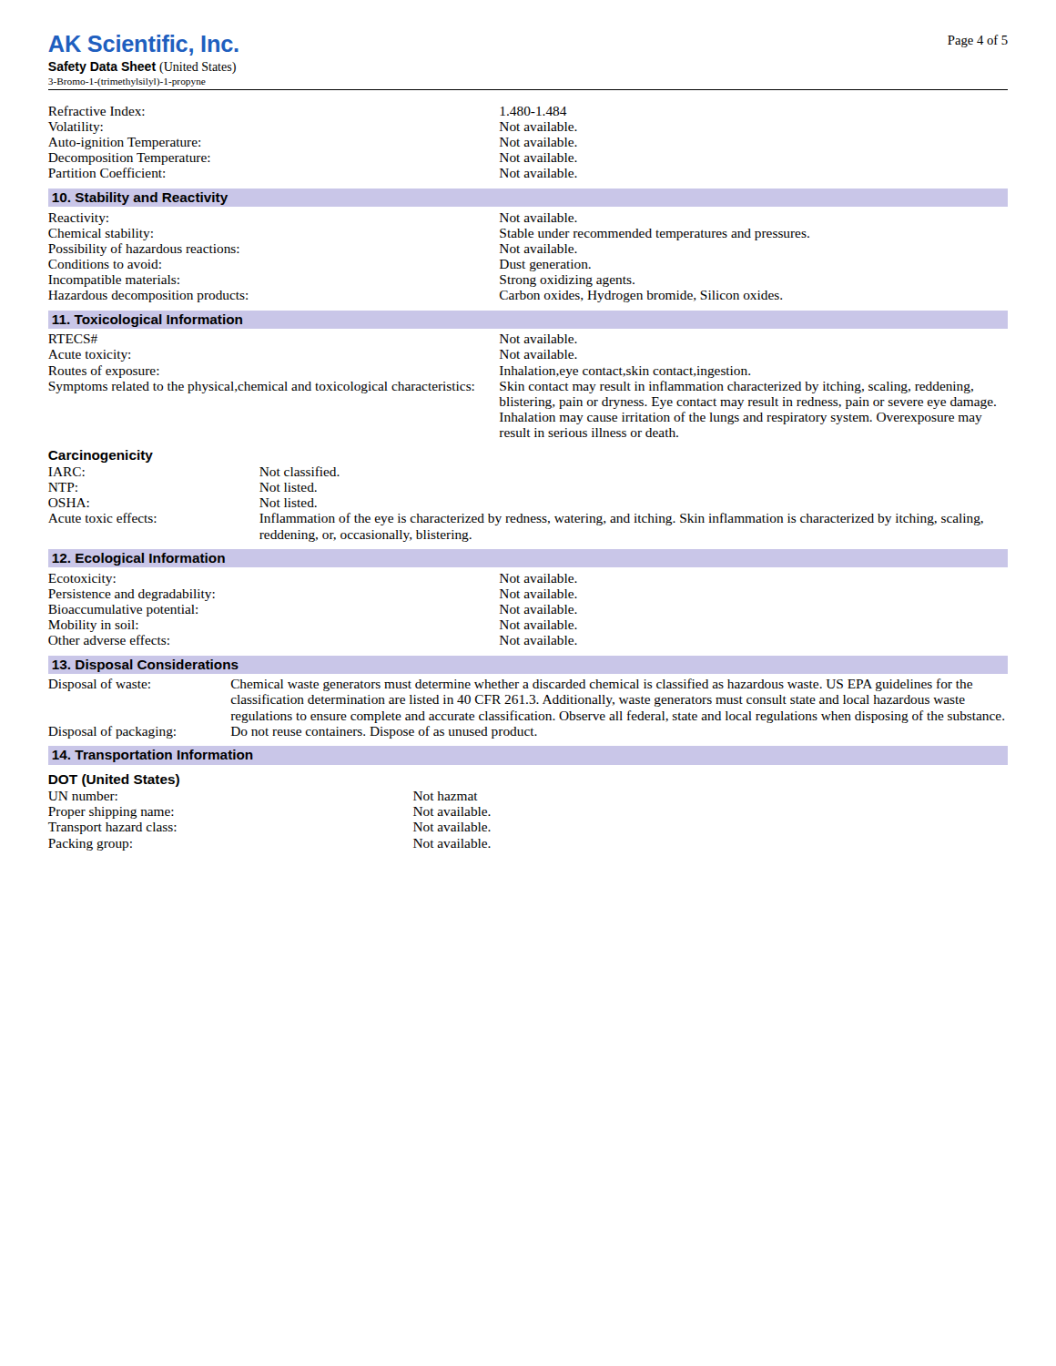Page 4 of 5
AK Scientific, Inc.
Safety Data Sheet (United States)
3-Bromo-1-(trimethylsilyl)-1-propyne
| Refractive Index: | 1.480-1.484 |
| Volatility: | Not available. |
| Auto-ignition Temperature: | Not available. |
| Decomposition Temperature: | Not available. |
| Partition Coefficient: | Not available. |
10. Stability and Reactivity
| Reactivity: | Not available. |
| Chemical stability: | Stable under recommended temperatures and pressures. |
| Possibility of hazardous reactions: | Not available. |
| Conditions to avoid: | Dust generation. |
| Incompatible materials: | Strong oxidizing agents. |
| Hazardous decomposition products: | Carbon oxides, Hydrogen bromide, Silicon oxides. |
11. Toxicological Information
| RTECS# | Not available. |
| Acute toxicity: | Not available. |
| Routes of exposure: | Inhalation,eye contact,skin contact,ingestion. |
| Symptoms related to the physical,chemical and toxicological characteristics: | Skin contact may result in inflammation characterized by itching, scaling, reddening, blistering, pain or dryness. Eye contact may result in redness, pain or severe eye damage. Inhalation may cause irritation of the lungs and respiratory system. Overexposure may result in serious illness or death. |
Carcinogenicity
| IARC: | Not classified. |
| NTP: | Not listed. |
| OSHA: | Not listed. |
| Acute toxic effects: | Inflammation of the eye is characterized by redness, watering, and itching. Skin inflammation is characterized by itching, scaling, reddening, or, occasionally, blistering. |
12. Ecological Information
| Ecotoxicity: | Not available. |
| Persistence and degradability: | Not available. |
| Bioaccumulative potential: | Not available. |
| Mobility in soil: | Not available. |
| Other adverse effects: | Not available. |
13. Disposal Considerations
| Disposal of waste: | Chemical waste generators must determine whether a discarded chemical is classified as hazardous waste. US EPA guidelines for the classification determination are listed in 40 CFR 261.3. Additionally, waste generators must consult state and local hazardous waste regulations to ensure complete and accurate classification. Observe all federal, state and local regulations when disposing of the substance. |
| Disposal of packaging: | Do not reuse containers. Dispose of as unused product. |
14. Transportation Information
DOT (United States)
| UN number: | Not hazmat |
| Proper shipping name: | Not available. |
| Transport hazard class: | Not available. |
| Packing group: | Not available. |